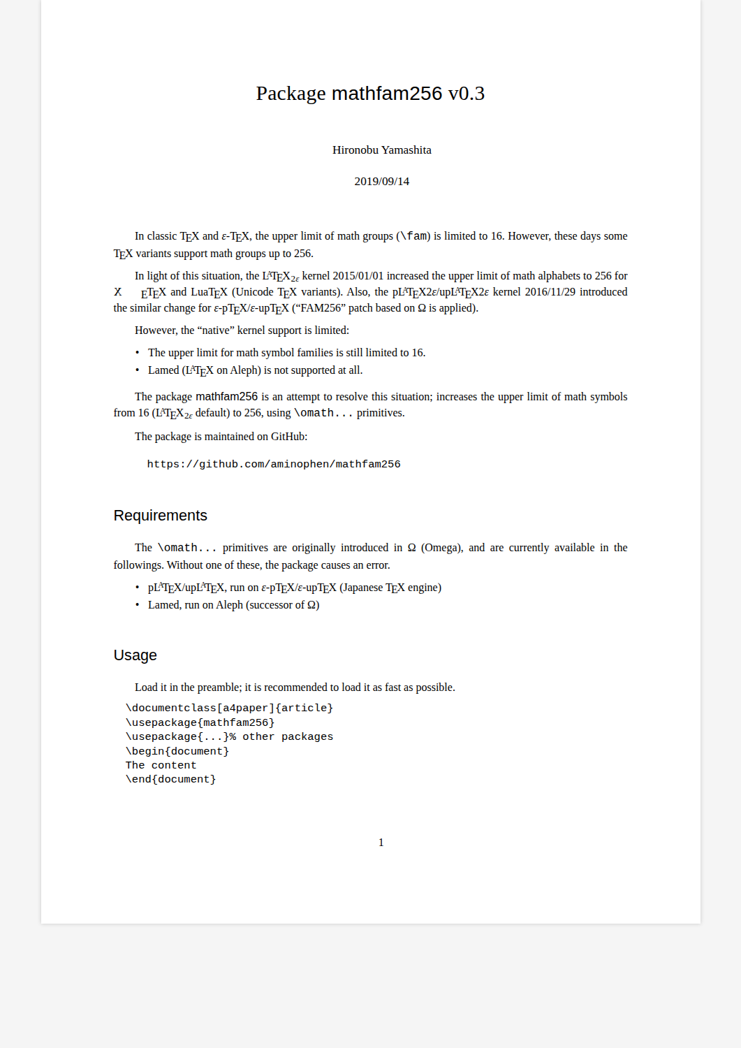Package mathfam256 v0.3
Hironobu Yamashita
2019/09/14
In classic Te X and ε-Te X, the upper limit of math groups (\fam) is limited to 16. However, these days some Te X variants support math groups up to 256.
In light of this situation, the La Te X2ε kernel 2015/01/01 increased the upper limit of math alphabets to 256 for Xe Te X and LuaTe X (Unicode Te X variants). Also, the pLa Te X2ε/upLa Te X2ε kernel 2016/11/29 introduced the similar change for ε-pTe X/ε-upTe X (“FAM256” patch based on Ω is applied).
However, the “native” kernel support is limited:
The upper limit for math symbol families is still limited to 16.
Lamed (La Te X on Aleph) is not supported at all.
The package mathfam256 is an attempt to resolve this situation; increases the upper limit of math symbols from 16 (La Te X2ε default) to 256, using \omath... primitives.
The package is maintained on GitHub:
https://github.com/aminophen/mathfam256
Requirements
The \omath... primitives are originally introduced in Ω (Omega), and are currently available in the followings. Without one of these, the package causes an error.
pLa Te X/upLa Te X, run on ε-pTe X/ε-upTe X (Japanese Te X engine)
Lamed, run on Aleph (successor of Ω)
Usage
Load it in the preamble; it is recommended to load it as fast as possible.
\documentclass[a4paper]{article}
\usepackage{mathfam256}
\usepackage{...}% other packages
\begin{document}
The content
\end{document}
1